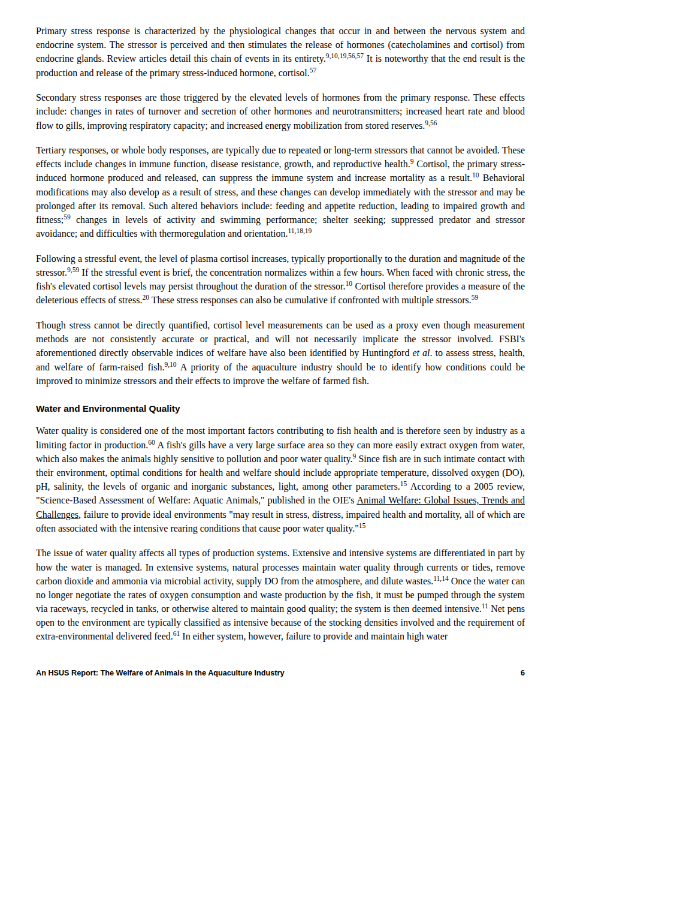Primary stress response is characterized by the physiological changes that occur in and between the nervous system and endocrine system. The stressor is perceived and then stimulates the release of hormones (catecholamines and cortisol) from endocrine glands. Review articles detail this chain of events in its entirety.9,10,19,56,57 It is noteworthy that the end result is the production and release of the primary stress-induced hormone, cortisol.57
Secondary stress responses are those triggered by the elevated levels of hormones from the primary response. These effects include: changes in rates of turnover and secretion of other hormones and neurotransmitters; increased heart rate and blood flow to gills, improving respiratory capacity; and increased energy mobilization from stored reserves.9,56
Tertiary responses, or whole body responses, are typically due to repeated or long-term stressors that cannot be avoided. These effects include changes in immune function, disease resistance, growth, and reproductive health.9 Cortisol, the primary stress-induced hormone produced and released, can suppress the immune system and increase mortality as a result.10 Behavioral modifications may also develop as a result of stress, and these changes can develop immediately with the stressor and may be prolonged after its removal. Such altered behaviors include: feeding and appetite reduction, leading to impaired growth and fitness;59 changes in levels of activity and swimming performance; shelter seeking; suppressed predator and stressor avoidance; and difficulties with thermoregulation and orientation.11,18,19
Following a stressful event, the level of plasma cortisol increases, typically proportionally to the duration and magnitude of the stressor.9,59 If the stressful event is brief, the concentration normalizes within a few hours. When faced with chronic stress, the fish's elevated cortisol levels may persist throughout the duration of the stressor.10 Cortisol therefore provides a measure of the deleterious effects of stress.20 These stress responses can also be cumulative if confronted with multiple stressors.59
Though stress cannot be directly quantified, cortisol level measurements can be used as a proxy even though measurement methods are not consistently accurate or practical, and will not necessarily implicate the stressor involved. FSBI's aforementioned directly observable indices of welfare have also been identified by Huntingford et al. to assess stress, health, and welfare of farm-raised fish.9,10 A priority of the aquaculture industry should be to identify how conditions could be improved to minimize stressors and their effects to improve the welfare of farmed fish.
Water and Environmental Quality
Water quality is considered one of the most important factors contributing to fish health and is therefore seen by industry as a limiting factor in production.60 A fish's gills have a very large surface area so they can more easily extract oxygen from water, which also makes the animals highly sensitive to pollution and poor water quality.9 Since fish are in such intimate contact with their environment, optimal conditions for health and welfare should include appropriate temperature, dissolved oxygen (DO), pH, salinity, the levels of organic and inorganic substances, light, among other parameters.15 According to a 2005 review, "Science-Based Assessment of Welfare: Aquatic Animals," published in the OIE's Animal Welfare: Global Issues, Trends and Challenges, failure to provide ideal environments "may result in stress, distress, impaired health and mortality, all of which are often associated with the intensive rearing conditions that cause poor water quality."15
The issue of water quality affects all types of production systems. Extensive and intensive systems are differentiated in part by how the water is managed. In extensive systems, natural processes maintain water quality through currents or tides, remove carbon dioxide and ammonia via microbial activity, supply DO from the atmosphere, and dilute wastes.11,14 Once the water can no longer negotiate the rates of oxygen consumption and waste production by the fish, it must be pumped through the system via raceways, recycled in tanks, or otherwise altered to maintain good quality; the system is then deemed intensive.11 Net pens open to the environment are typically classified as intensive because of the stocking densities involved and the requirement of extra-environmental delivered feed.61 In either system, however, failure to provide and maintain high water
An HSUS Report: The Welfare of Animals in the Aquaculture Industry 6